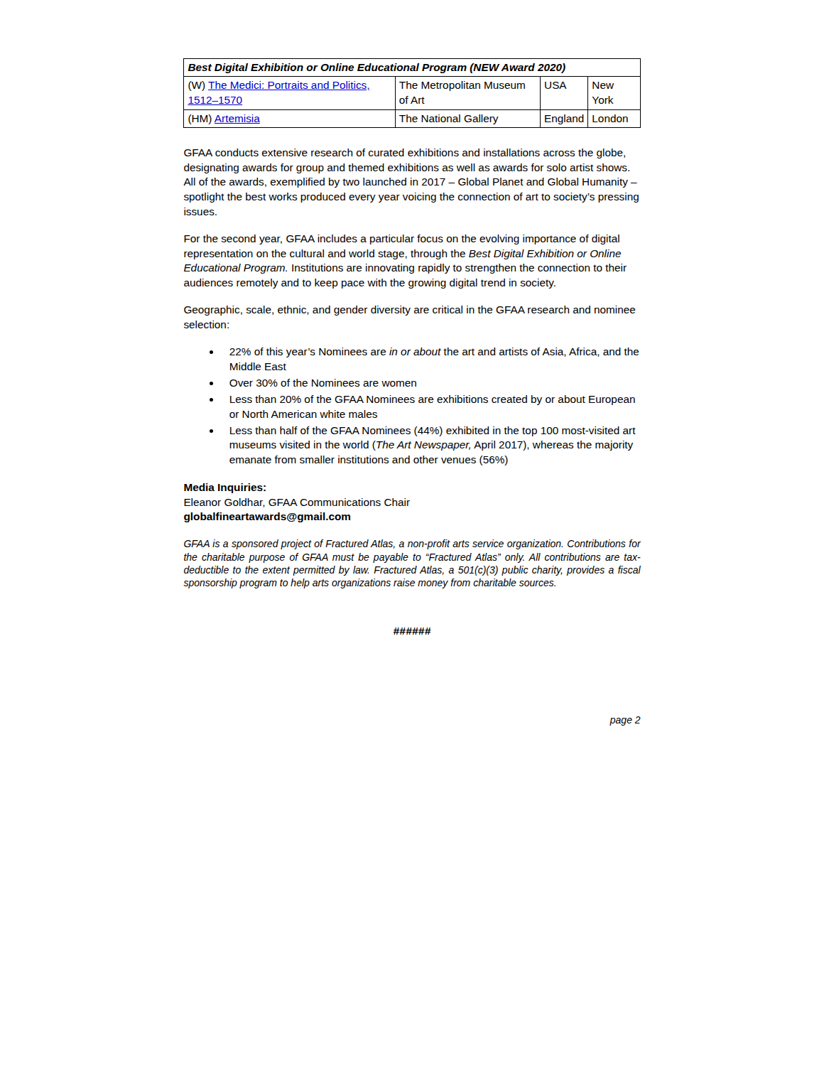| Best Digital Exhibition or Online Educational Program (NEW Award 2020) |
| (W) The Medici: Portraits and Politics, 1512–1570 | The Metropolitan Museum of Art | USA | New York |
| (HM) Artemisia | The National Gallery | England | London |
GFAA conducts extensive research of curated exhibitions and installations across the globe, designating awards for group and themed exhibitions as well as awards for solo artist shows. All of the awards, exemplified by two launched in 2017 – Global Planet and Global Humanity – spotlight the best works produced every year voicing the connection of art to society’s pressing issues.
For the second year, GFAA includes a particular focus on the evolving importance of digital representation on the cultural and world stage, through the Best Digital Exhibition or Online Educational Program. Institutions are innovating rapidly to strengthen the connection to their audiences remotely and to keep pace with the growing digital trend in society.
Geographic, scale, ethnic, and gender diversity are critical in the GFAA research and nominee selection:
22% of this year’s Nominees are in or about the art and artists of Asia, Africa, and the Middle East
Over 30% of the Nominees are women
Less than 20% of the GFAA Nominees are exhibitions created by or about European or North American white males
Less than half of the GFAA Nominees (44%) exhibited in the top 100 most-visited art museums visited in the world (The Art Newspaper, April 2017), whereas the majority emanate from smaller institutions and other venues (56%)
Media Inquiries:
Eleanor Goldhar, GFAA Communications Chair
globalfineartawards@gmail.com
GFAA is a sponsored project of Fractured Atlas, a non-profit arts service organization. Contributions for the charitable purpose of GFAA must be payable to “Fractured Atlas” only. All contributions are tax-deductible to the extent permitted by law. Fractured Atlas, a 501(c)(3) public charity, provides a fiscal sponsorship program to help arts organizations raise money from charitable sources.
######
page 2